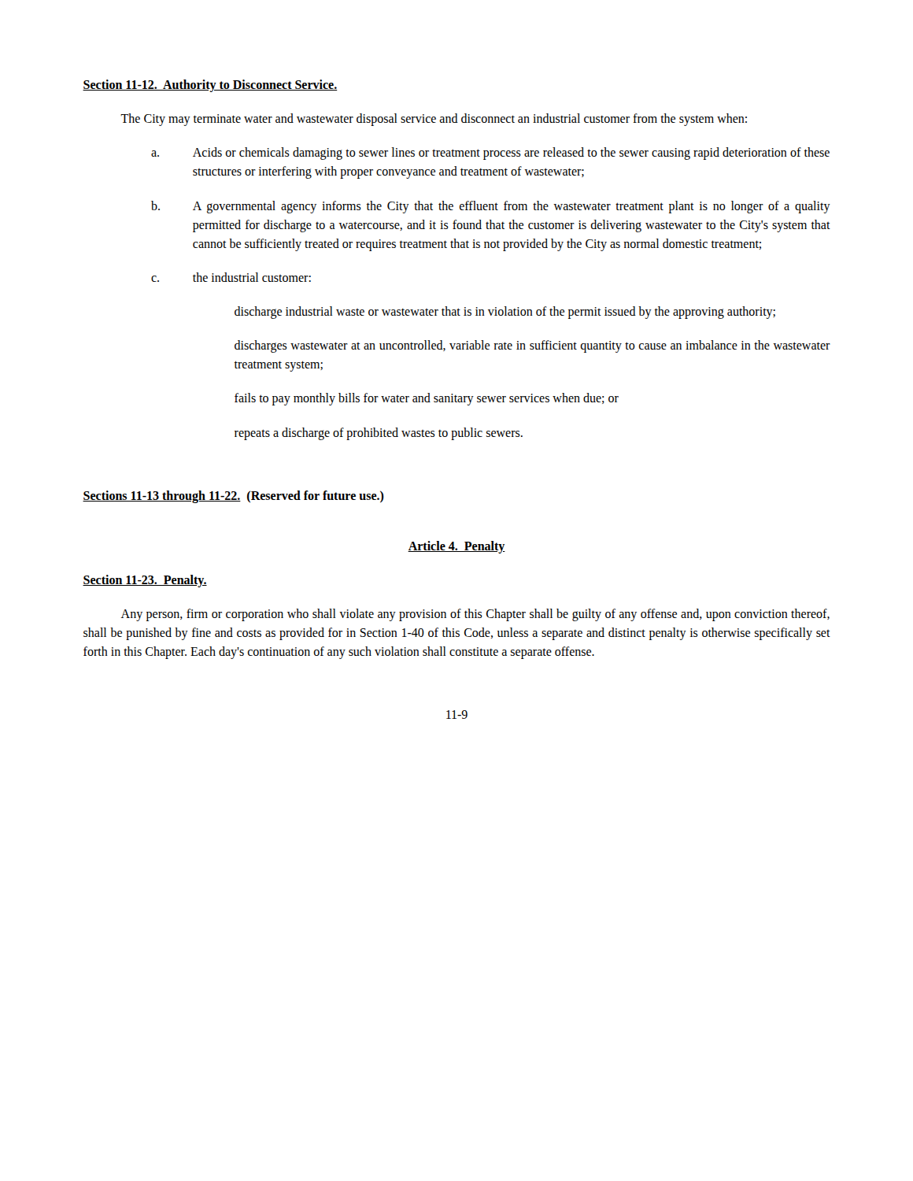Section 11-12. Authority to Disconnect Service.
The City may terminate water and wastewater disposal service and disconnect an industrial customer from the system when:
a.
Acids or chemicals damaging to sewer lines or treatment process are released to the sewer causing rapid deterioration of these structures or interfering with proper conveyance and treatment of wastewater;
b.
A governmental agency informs the City that the effluent from the wastewater treatment plant is no longer of a quality permitted for discharge to a watercourse, and it is found that the customer is delivering wastewater to the City's system that cannot be sufficiently treated or requires treatment that is not provided by the City as normal domestic treatment;
c.
the industrial customer:
discharge industrial waste or wastewater that is in violation of the permit issued by the approving authority;
discharges wastewater at an uncontrolled, variable rate in sufficient quantity to cause an imbalance in the wastewater treatment system;
fails to pay monthly bills for water and sanitary sewer services when due; or
repeats a discharge of prohibited wastes to public sewers.
Sections 11-13 through 11-22. (Reserved for future use.)
Article 4. Penalty
Section 11-23. Penalty.
Any person, firm or corporation who shall violate any provision of this Chapter shall be guilty of any offense and, upon conviction thereof, shall be punished by fine and costs as provided for in Section 1-40 of this Code, unless a separate and distinct penalty is otherwise specifically set forth in this Chapter. Each day's continuation of any such violation shall constitute a separate offense.
11-9